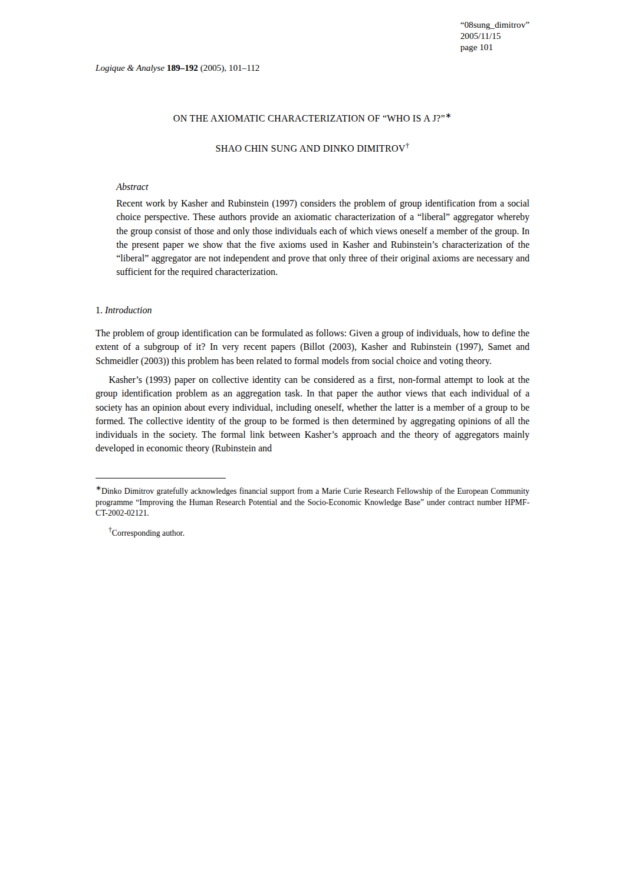“08sung_dimitrov”
2005/11/15
page 101
Logique & Analyse 189–192 (2005), 101–112
ON THE AXIOMATIC CHARACTERIZATION OF “WHO IS A J?”∗
SHAO CHIN SUNG AND DINKO DIMITROV†
Abstract
Recent work by Kasher and Rubinstein (1997) considers the problem of group identification from a social choice perspective. These authors provide an axiomatic characterization of a “liberal” aggregator whereby the group consist of those and only those individuals each of which views oneself a member of the group. In the present paper we show that the five axioms used in Kasher and Rubinstein’s characterization of the “liberal” aggregator are not independent and prove that only three of their original axioms are necessary and sufficient for the required characterization.
1. Introduction
The problem of group identification can be formulated as follows: Given a group of individuals, how to define the extent of a subgroup of it? In very recent papers (Billot (2003), Kasher and Rubinstein (1997), Samet and Schmeidler (2003)) this problem has been related to formal models from social choice and voting theory.
Kasher’s (1993) paper on collective identity can be considered as a first, non-formal attempt to look at the group identification problem as an aggregation task. In that paper the author views that each individual of a society has an opinion about every individual, including oneself, whether the latter is a member of a group to be formed. The collective identity of the group to be formed is then determined by aggregating opinions of all the individuals in the society. The formal link between Kasher’s approach and the theory of aggregators mainly developed in economic theory (Rubinstein and
∗Dinko Dimitrov gratefully acknowledges financial support from a Marie Curie Research Fellowship of the European Community programme “Improving the Human Research Potential and the Socio-Economic Knowledge Base” under contract number HPMF-CT-2002-02121.
†Corresponding author.